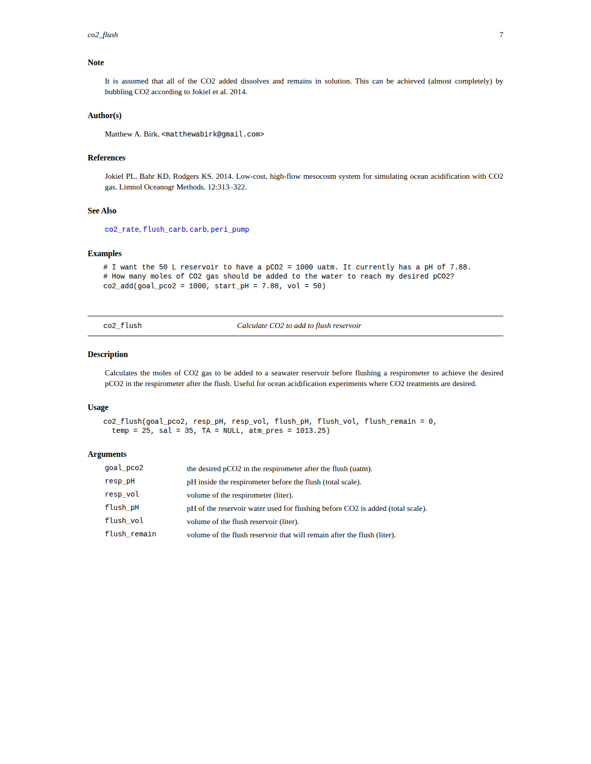co2_flush 7
Note
It is assumed that all of the CO2 added dissolves and remains in solution. This can be achieved (almost completely) by bubbling CO2 according to Jokiel et al. 2014.
Author(s)
Matthew A. Birk, <matthewabirk@gmail.com>
References
Jokiel PL, Bahr KD, Rodgers KS. 2014. Low-cost, high-flow mesocosm system for simulating ocean acidification with CO2 gas. Limnol Oceanogr Methods. 12:313–322.
See Also
co2_rate, flush_carb, carb, peri_pump
Examples
# I want the 50 L reservoir to have a pCO2 = 1000 uatm. It currently has a pH of 7.88.
# How many moles of CO2 gas should be added to the water to reach my desired pCO2?
co2_add(goal_pco2 = 1000, start_pH = 7.88, vol = 50)
co2_flush Calculate CO2 to add to flush reservoir
Description
Calculates the moles of CO2 gas to be added to a seawater reservoir before flushing a respirometer to achieve the desired pCO2 in the respirometer after the flush. Useful for ocean acidification experiments where CO2 treatments are desired.
Usage
co2_flush(goal_pco2, resp_pH, resp_vol, flush_pH, flush_vol, flush_remain = 0,
  temp = 25, sal = 35, TA = NULL, atm_pres = 1013.25)
Arguments
goal_pco2
the desired pCO2 in the respirometer after the flush (uatm).
resp_pH
pH inside the respirometer before the flush (total scale).
resp_vol
volume of the respirometer (liter).
flush_pH
pH of the reservoir water used for flushing before CO2 is added (total scale).
flush_vol
volume of the flush reservoir (liter).
flush_remain
volume of the flush reservoir that will remain after the flush (liter).